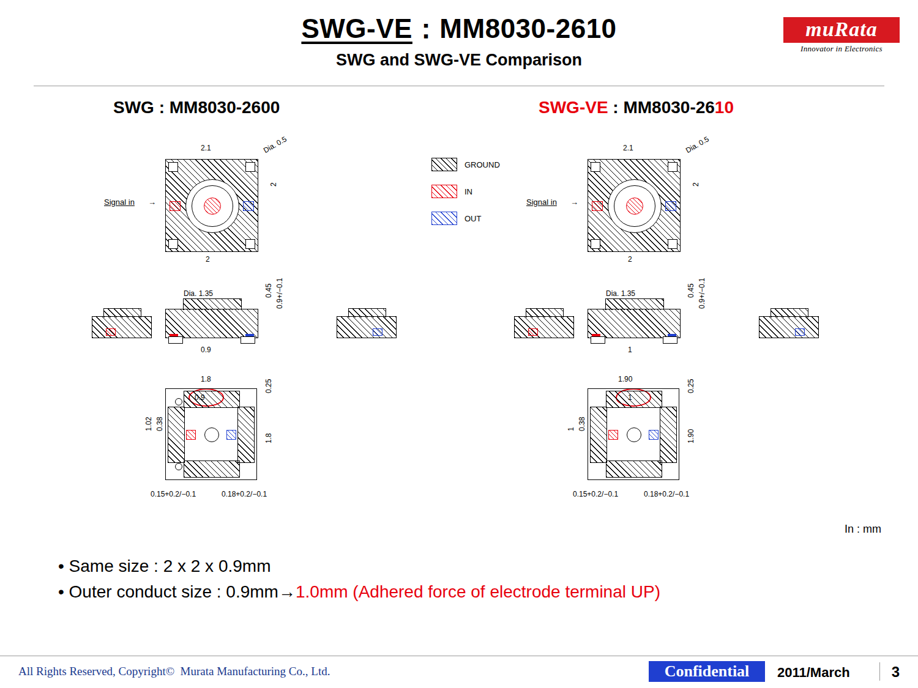SWG-VE：MM8030-2610
SWG and SWG-VE Comparison
muRata
Innovator in Electronics
SWG : MM8030-2600
SWG-VE : MM8030-2610
GROUND
IN
OUT
2.1
Dia. 0.5
2
2
Signal in
→
Dia. 1.35
0.45
0.9+/−0.1
0.9
1.8
0.9
0.25
1.8
1.02
0.38
0.15+0.2/−0.1
0.18+0.2/−0.1
2.1
Dia. 0.5
2
2
Signal in
→
Dia. 1.35
0.45
0.9+/−0.1
1
1.90
1
0.25
1.90
1
0.38
0.15+0.2/−0.1
0.18+0.2/−0.1
In : mm
• Same size : 2 x 2 x 0.9mm
• Outer conduct size : 0.9mm→1.0mm (Adhered force of electrode terminal UP)
All Rights Reserved, Copyright© Murata Manufacturing Co., Ltd.
Confidential
2011/March
3